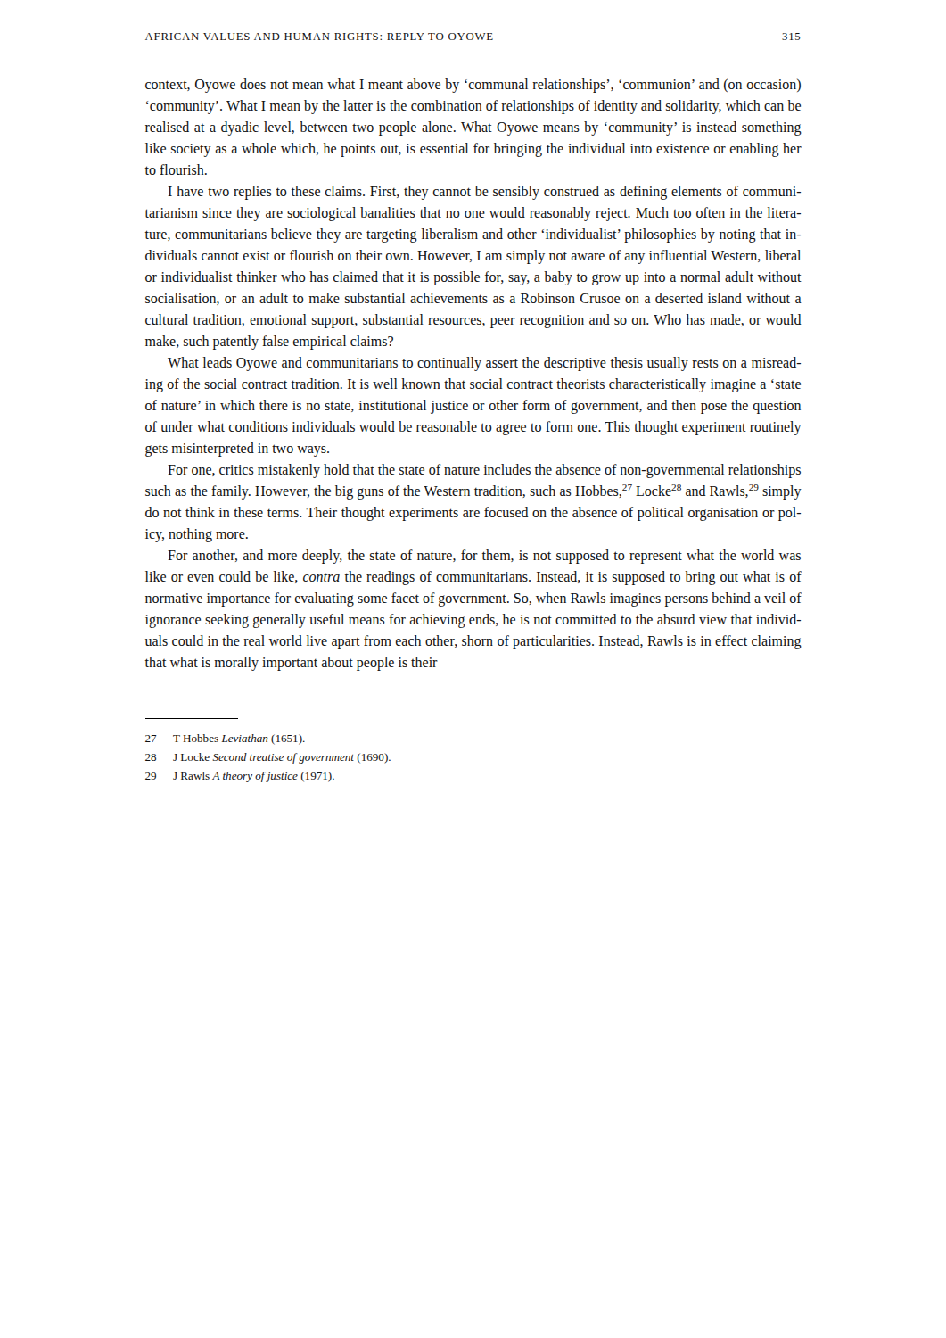African values and human rights: Reply to Oyowe 315
context, Oyowe does not mean what I meant above by ‘communal relationships’, ‘communion’ and (on occasion) ‘community’. What I mean by the latter is the combination of relationships of identity and solidarity, which can be realised at a dyadic level, between two people alone. What Oyowe means by ‘community’ is instead something like society as a whole which, he points out, is essential for bringing the individual into existence or enabling her to flourish.
I have two replies to these claims. First, they cannot be sensibly construed as defining elements of communitarianism since they are sociological banalities that no one would reasonably reject. Much too often in the literature, communitarians believe they are targeting liberalism and other ‘individualist’ philosophies by noting that individuals cannot exist or flourish on their own. However, I am simply not aware of any influential Western, liberal or individualist thinker who has claimed that it is possible for, say, a baby to grow up into a normal adult without socialisation, or an adult to make substantial achievements as a Robinson Crusoe on a deserted island without a cultural tradition, emotional support, substantial resources, peer recognition and so on. Who has made, or would make, such patently false empirical claims?
What leads Oyowe and communitarians to continually assert the descriptive thesis usually rests on a misreading of the social contract tradition. It is well known that social contract theorists characteristically imagine a ‘state of nature’ in which there is no state, institutional justice or other form of government, and then pose the question of under what conditions individuals would be reasonable to agree to form one. This thought experiment routinely gets misinterpreted in two ways.
For one, critics mistakenly hold that the state of nature includes the absence of non-governmental relationships such as the family. However, the big guns of the Western tradition, such as Hobbes,27 Locke28 and Rawls,29 simply do not think in these terms. Their thought experiments are focused on the absence of political organisation or policy, nothing more.
For another, and more deeply, the state of nature, for them, is not supposed to represent what the world was like or even could be like, contra the readings of communitarians. Instead, it is supposed to bring out what is of normative importance for evaluating some facet of government. So, when Rawls imagines persons behind a veil of ignorance seeking generally useful means for achieving ends, he is not committed to the absurd view that individuals could in the real world live apart from each other, shorn of particularities. Instead, Rawls is in effect claiming that what is morally important about people is their
27 T Hobbes Leviathan (1651).
28 J Locke Second treatise of government (1690).
29 J Rawls A theory of justice (1971).